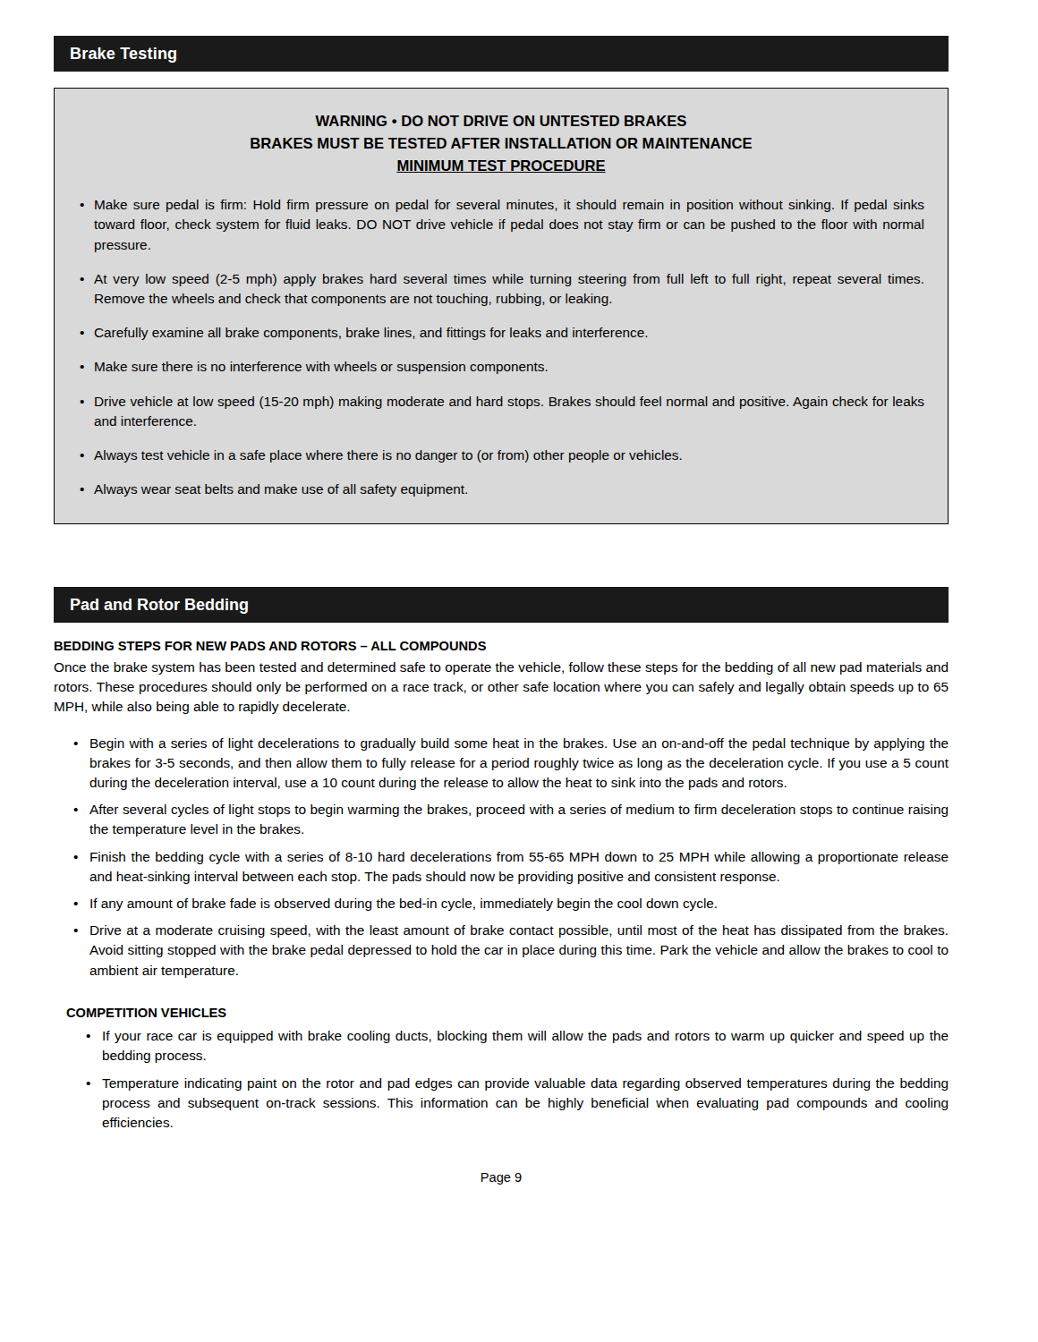Brake Testing
WARNING • DO NOT DRIVE ON UNTESTED BRAKES
BRAKES MUST BE TESTED AFTER INSTALLATION OR MAINTENANCE
MINIMUM TEST PROCEDURE
Make sure pedal is firm: Hold firm pressure on pedal for several minutes, it should remain in position without sinking. If pedal sinks toward floor, check system for fluid leaks. DO NOT drive vehicle if pedal does not stay firm or can be pushed to the floor with normal pressure.
At very low speed (2-5 mph) apply brakes hard several times while turning steering from full left to full right, repeat several times. Remove the wheels and check that components are not touching, rubbing, or leaking.
Carefully examine all brake components, brake lines, and fittings for leaks and interference.
Make sure there is no interference with wheels or suspension components.
Drive vehicle at low speed (15-20 mph) making moderate and hard stops. Brakes should feel normal and positive. Again check for leaks and interference.
Always test vehicle in a safe place where there is no danger to (or from) other people or vehicles.
Always wear seat belts and make use of all safety equipment.
Pad and Rotor Bedding
BEDDING STEPS FOR NEW PADS AND ROTORS – ALL COMPOUNDS
Once the brake system has been tested and determined safe to operate the vehicle, follow these steps for the bedding of all new pad materials and rotors. These procedures should only be performed on a race track, or other safe location where you can safely and legally obtain speeds up to 65 MPH, while also being able to rapidly decelerate.
Begin with a series of light decelerations to gradually build some heat in the brakes. Use an on-and-off the pedal technique by applying the brakes for 3-5 seconds, and then allow them to fully release for a period roughly twice as long as the deceleration cycle. If you use a 5 count during the deceleration interval, use a 10 count during the release to allow the heat to sink into the pads and rotors.
After several cycles of light stops to begin warming the brakes, proceed with a series of medium to firm deceleration stops to continue raising the temperature level in the brakes.
Finish the bedding cycle with a series of 8-10 hard decelerations from 55-65 MPH down to 25 MPH while allowing a proportionate release and heat-sinking interval between each stop. The pads should now be providing positive and consistent response.
If any amount of brake fade is observed during the bed-in cycle, immediately begin the cool down cycle.
Drive at a moderate cruising speed, with the least amount of brake contact possible, until most of the heat has dissipated from the brakes. Avoid sitting stopped with the brake pedal depressed to hold the car in place during this time. Park the vehicle and allow the brakes to cool to ambient air temperature.
COMPETITION VEHICLES
If your race car is equipped with brake cooling ducts, blocking them will allow the pads and rotors to warm up quicker and speed up the bedding process.
Temperature indicating paint on the rotor and pad edges can provide valuable data regarding observed temperatures during the bedding process and subsequent on-track sessions. This information can be highly beneficial when evaluating pad compounds and cooling efficiencies.
Page 9